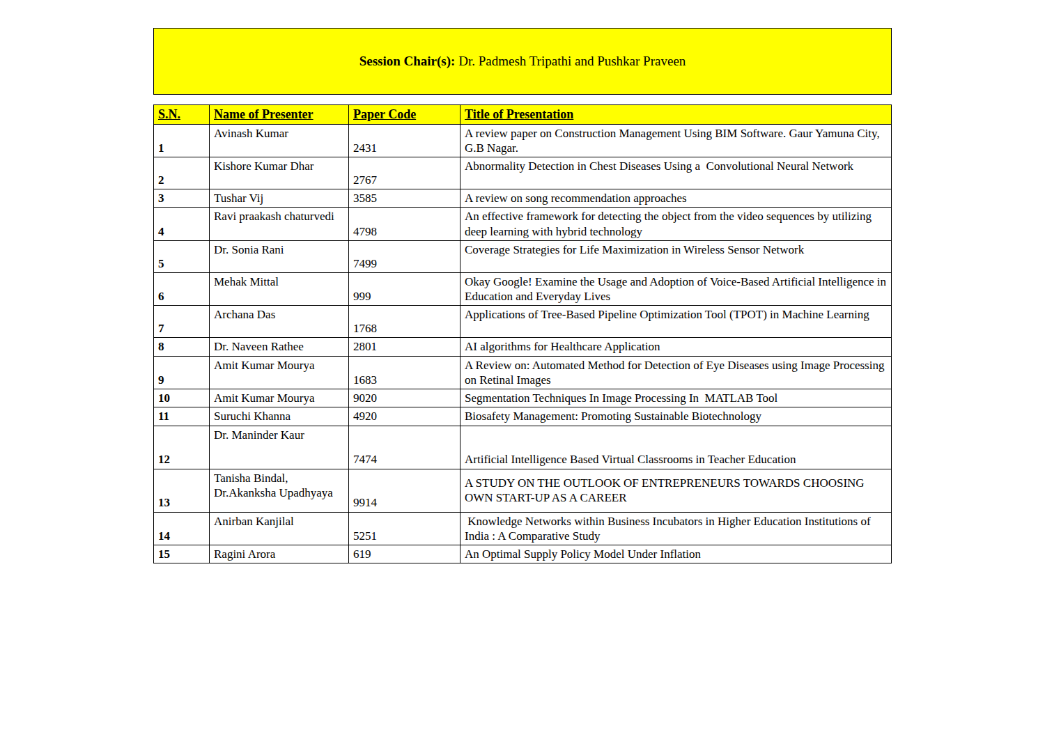| Session Chair(s): Dr. Padmesh Tripathi and Pushkar Praveen |
| S.N. | Name of Presenter | Paper Code | Title of Presentation |
| 1 | Avinash Kumar | 2431 | A review paper on Construction Management Using BIM Software. Gaur Yamuna City, G.B Nagar. |
| 2 | Kishore Kumar Dhar | 2767 | Abnormality Detection in Chest Diseases Using a Convolutional Neural Network |
| 3 | Tushar Vij | 3585 | A review on song recommendation approaches |
| 4 | Ravi praakash chaturvedi | 4798 | An effective framework for detecting the object from the video sequences by utilizing deep learning with hybrid technology |
| 5 | Dr. Sonia Rani | 7499 | Coverage Strategies for Life Maximization in Wireless Sensor Network |
| 6 | Mehak Mittal | 999 | Okay Google! Examine the Usage and Adoption of Voice-Based Artificial Intelligence in Education and Everyday Lives |
| 7 | Archana Das | 1768 | Applications of Tree-Based Pipeline Optimization Tool (TPOT) in Machine Learning |
| 8 | Dr. Naveen Rathee | 2801 | AI algorithms for Healthcare Application |
| 9 | Amit Kumar Mourya | 1683 | A Review on: Automated Method for Detection of Eye Diseases using Image Processing on Retinal Images |
| 10 | Amit Kumar Mourya | 9020 | Segmentation Techniques In Image Processing In MATLAB Tool |
| 11 | Suruchi Khanna | 4920 | Biosafety Management: Promoting Sustainable Biotechnology |
| 12 | Dr. Maninder Kaur | 7474 | Artificial Intelligence Based Virtual Classrooms in Teacher Education |
| 13 | Tanisha Bindal, Dr.Akanksha Upadhyaya | 9914 | A STUDY ON THE OUTLOOK OF ENTREPRENEURS TOWARDS CHOOSING OWN START-UP AS A CAREER |
| 14 | Anirban Kanjilal | 5251 | Knowledge Networks within Business Incubators in Higher Education Institutions of India : A Comparative Study |
| 15 | Ragini Arora | 619 | An Optimal Supply Policy Model Under Inflation |